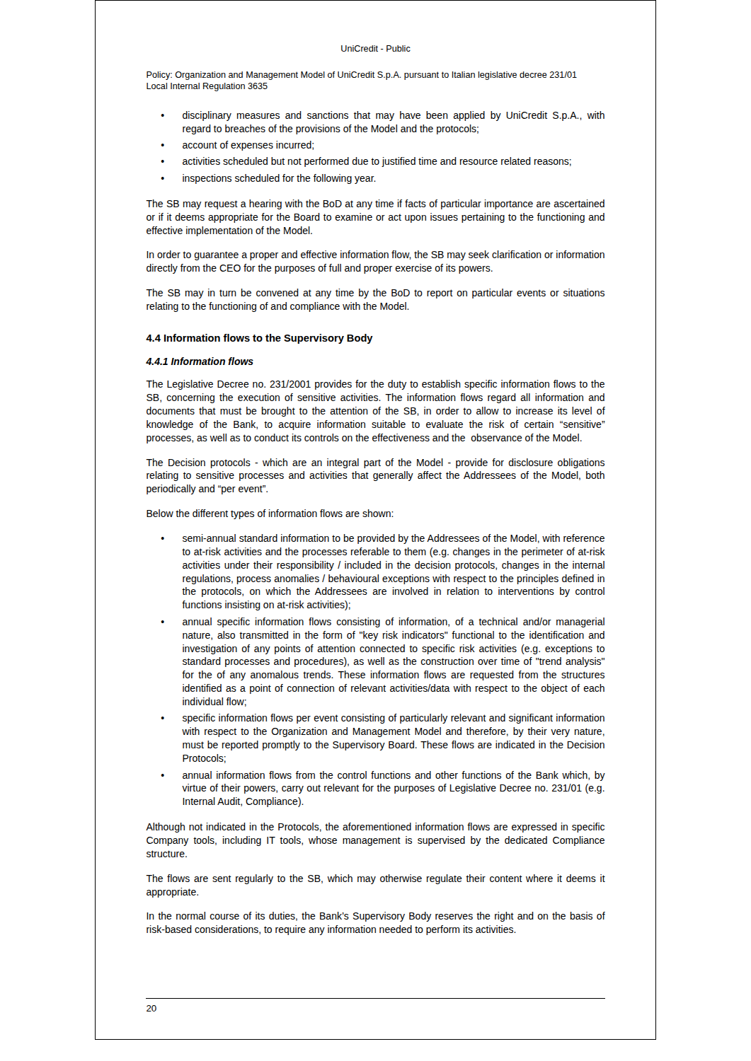UniCredit - Public
Policy: Organization and Management Model of UniCredit S.p.A. pursuant to Italian legislative decree 231/01
Local Internal Regulation 3635
disciplinary measures and sanctions that may have been applied by UniCredit S.p.A., with regard to breaches of the provisions of the Model and the protocols;
account of expenses incurred;
activities scheduled but not performed due to justified time and resource related reasons;
inspections scheduled for the following year.
The SB may request a hearing with the BoD at any time if facts of particular importance are ascertained or if it deems appropriate for the Board to examine or act upon issues pertaining to the functioning and effective implementation of the Model.
In order to guarantee a proper and effective information flow, the SB may seek clarification or information directly from the CEO for the purposes of full and proper exercise of its powers.
The SB may in turn be convened at any time by the BoD to report on particular events or situations relating to the functioning of and compliance with the Model.
4.4 Information flows to the Supervisory Body
4.4.1 Information flows
The Legislative Decree no. 231/2001 provides for the duty to establish specific information flows to the SB, concerning the execution of sensitive activities. The information flows regard all information and documents that must be brought to the attention of the SB, in order to allow to increase its level of knowledge of the Bank, to acquire information suitable to evaluate the risk of certain “sensitive” processes, as well as to conduct its controls on the effectiveness and the observance of the Model.
The Decision protocols - which are an integral part of the Model - provide for disclosure obligations relating to sensitive processes and activities that generally affect the Addressees of the Model, both periodically and “per event”.
Below the different types of information flows are shown:
semi-annual standard information to be provided by the Addressees of the Model, with reference to at-risk activities and the processes referable to them (e.g. changes in the perimeter of at-risk activities under their responsibility / included in the decision protocols, changes in the internal regulations, process anomalies / behavioural exceptions with respect to the principles defined in the protocols, on which the Addressees are involved in relation to interventions by control functions insisting on at-risk activities);
annual specific information flows consisting of information, of a technical and/or managerial nature, also transmitted in the form of "key risk indicators" functional to the identification and investigation of any points of attention connected to specific risk activities (e.g. exceptions to standard processes and procedures), as well as the construction over time of "trend analysis" for the of any anomalous trends. These information flows are requested from the structures identified as a point of connection of relevant activities/data with respect to the object of each individual flow;
specific information flows per event consisting of particularly relevant and significant information with respect to the Organization and Management Model and therefore, by their very nature, must be reported promptly to the Supervisory Board. These flows are indicated in the Decision Protocols;
annual information flows from the control functions and other functions of the Bank which, by virtue of their powers, carry out relevant for the purposes of Legislative Decree no. 231/01 (e.g. Internal Audit, Compliance).
Although not indicated in the Protocols, the aforementioned information flows are expressed in specific Company tools, including IT tools, whose management is supervised by the dedicated Compliance structure.
The flows are sent regularly to the SB, which may otherwise regulate their content where it deems it appropriate.
In the normal course of its duties, the Bank’s Supervisory Body reserves the right and on the basis of risk-based considerations, to require any information needed to perform its activities.
20